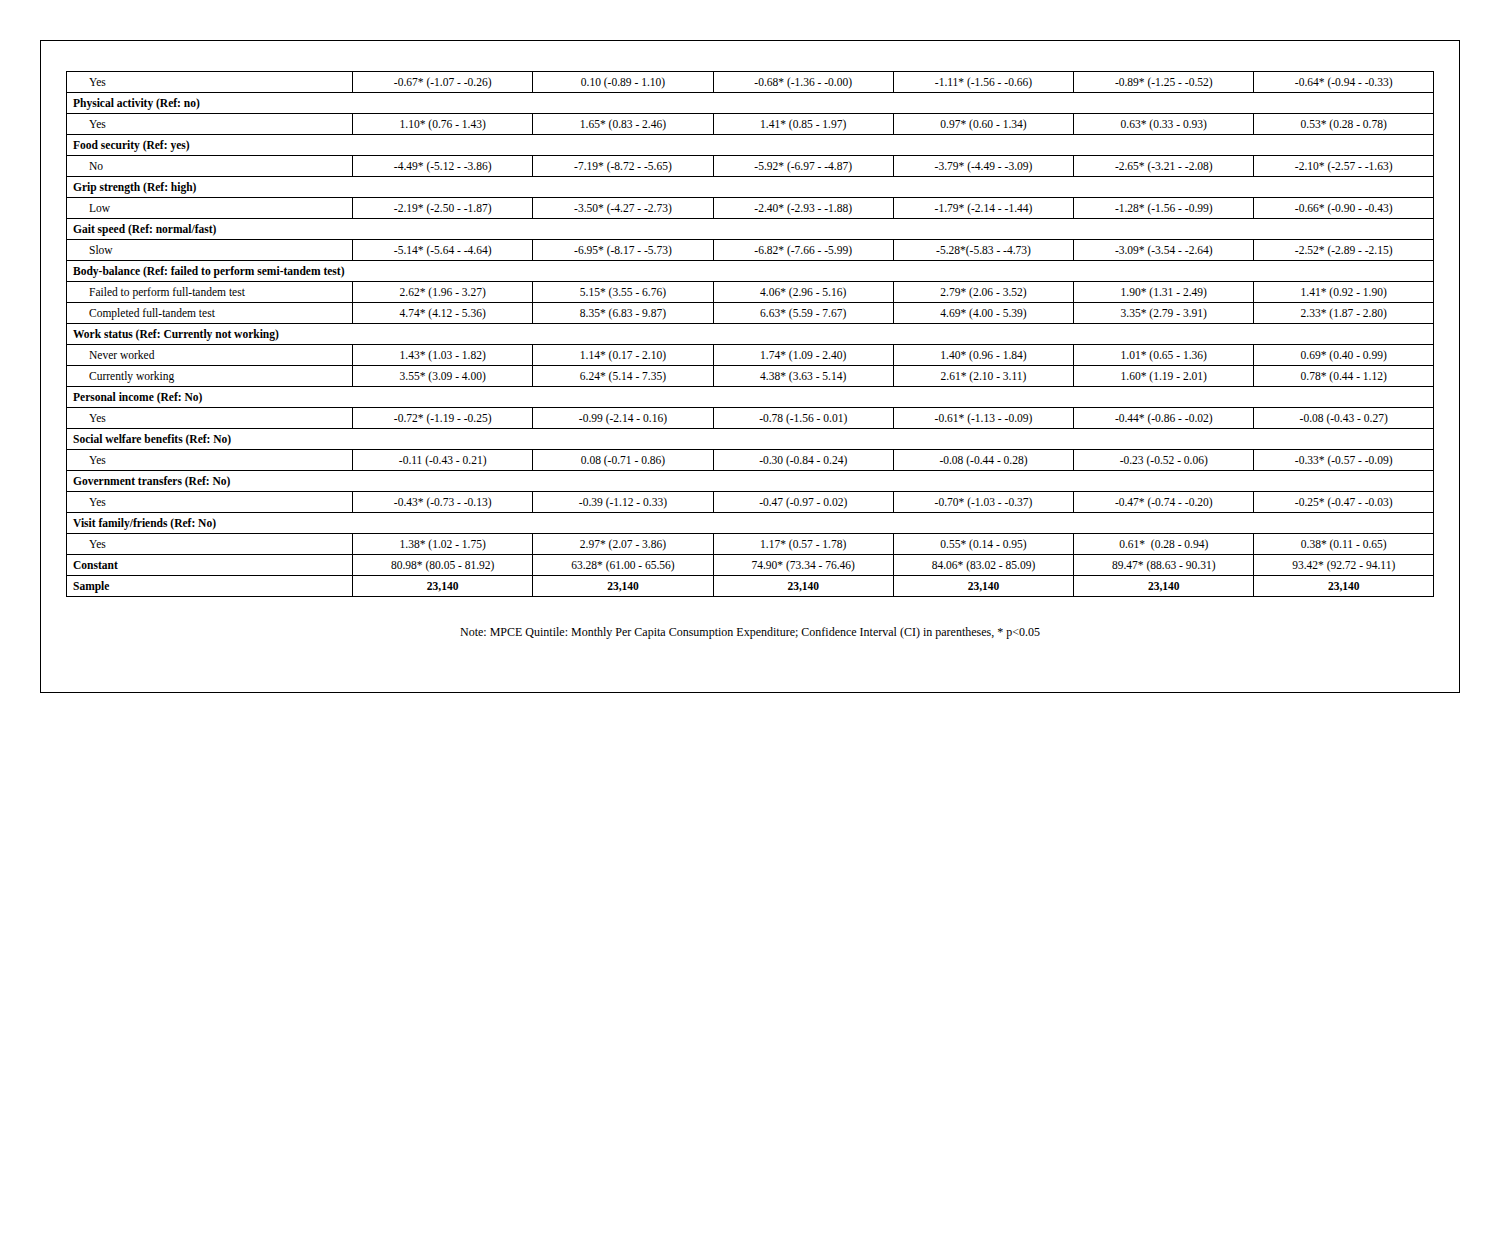| Yes | -0.67* (-1.07 - -0.26) | 0.10 (-0.89 - 1.10) | -0.68* (-1.36 - -0.00) | -1.11* (-1.56 - -0.66) | -0.89* (-1.25 - -0.52) | -0.64* (-0.94 - -0.33) |
| Physical activity (Ref: no) |
| Yes | 1.10* (0.76 - 1.43) | 1.65* (0.83 - 2.46) | 1.41* (0.85 - 1.97) | 0.97* (0.60 - 1.34) | 0.63* (0.33 - 0.93) | 0.53* (0.28 - 0.78) |
| Food security (Ref: yes) |
| No | -4.49* (-5.12 - -3.86) | -7.19* (-8.72 - -5.65) | -5.92* (-6.97 - -4.87) | -3.79* (-4.49 - -3.09) | -2.65* (-3.21 - -2.08) | -2.10* (-2.57 - -1.63) |
| Grip strength (Ref: high) |
| Low | -2.19* (-2.50 - -1.87) | -3.50* (-4.27 - -2.73) | -2.40* (-2.93 - -1.88) | -1.79* (-2.14 - -1.44) | -1.28* (-1.56 - -0.99) | -0.66* (-0.90 - -0.43) |
| Gait speed (Ref: normal/fast) |
| Slow | -5.14* (-5.64 - -4.64) | -6.95* (-8.17 - -5.73) | -6.82* (-7.66 - -5.99) | -5.28*(-5.83 - -4.73) | -3.09* (-3.54 - -2.64) | -2.52* (-2.89 - -2.15) |
| Body-balance (Ref: failed to perform semi-tandem test) |
| Failed to perform full-tandem test | 2.62* (1.96 - 3.27) | 5.15* (3.55 - 6.76) | 4.06* (2.96 - 5.16) | 2.79* (2.06 - 3.52) | 1.90* (1.31 - 2.49) | 1.41* (0.92 - 1.90) |
| Completed full-tandem test | 4.74* (4.12 - 5.36) | 8.35* (6.83 - 9.87) | 6.63* (5.59 - 7.67) | 4.69* (4.00 - 5.39) | 3.35* (2.79 - 3.91) | 2.33* (1.87 - 2.80) |
| Work status (Ref: Currently not working) |
| Never worked | 1.43* (1.03 - 1.82) | 1.14* (0.17 - 2.10) | 1.74* (1.09 - 2.40) | 1.40* (0.96 - 1.84) | 1.01* (0.65 - 1.36) | 0.69* (0.40 - 0.99) |
| Currently working | 3.55* (3.09 - 4.00) | 6.24* (5.14 - 7.35) | 4.38* (3.63 - 5.14) | 2.61* (2.10 - 3.11) | 1.60* (1.19 - 2.01) | 0.78* (0.44 - 1.12) |
| Personal income (Ref: No) |
| Yes | -0.72* (-1.19 - -0.25) | -0.99 (-2.14 - 0.16) | -0.78 (-1.56 - 0.01) | -0.61* (-1.13 - -0.09) | -0.44* (-0.86 - -0.02) | -0.08 (-0.43 - 0.27) |
| Social welfare benefits (Ref: No) |
| Yes | -0.11 (-0.43 - 0.21) | 0.08 (-0.71 - 0.86) | -0.30 (-0.84 - 0.24) | -0.08 (-0.44 - 0.28) | -0.23 (-0.52 - 0.06) | -0.33* (-0.57 - -0.09) |
| Government transfers (Ref: No) |
| Yes | -0.43* (-0.73 - -0.13) | -0.39 (-1.12 - 0.33) | -0.47 (-0.97 - 0.02) | -0.70* (-1.03 - -0.37) | -0.47* (-0.74 - -0.20) | -0.25* (-0.47 - -0.03) |
| Visit family/friends (Ref: No) |
| Yes | 1.38* (1.02 - 1.75) | 2.97* (2.07 - 3.86) | 1.17* (0.57 - 1.78) | 0.55* (0.14 - 0.95) | 0.61* (0.28 - 0.94) | 0.38* (0.11 - 0.65) |
| Constant | 80.98* (80.05 - 81.92) | 63.28* (61.00 - 65.56) | 74.90* (73.34 - 76.46) | 84.06* (83.02 - 85.09) | 89.47* (88.63 - 90.31) | 93.42* (92.72 - 94.11) |
| Sample | 23,140 | 23,140 | 23,140 | 23,140 | 23,140 | 23,140 |
Note: MPCE Quintile: Monthly Per Capita Consumption Expenditure; Confidence Interval (CI) in parentheses, * p<0.05